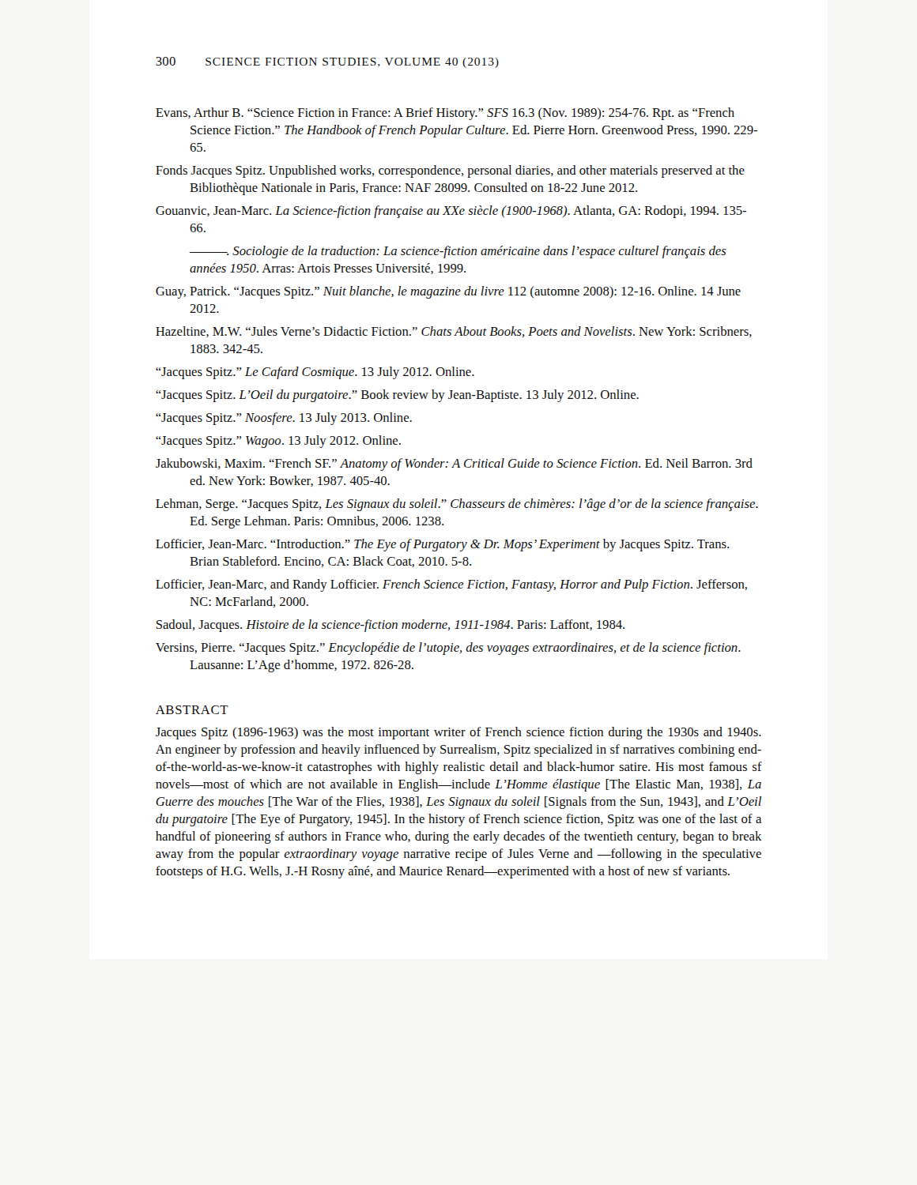300 Science Fiction Studies, Volume 40 (2013)
Evans, Arthur B. “Science Fiction in France: A Brief History.” SFS 16.3 (Nov. 1989): 254-76. Rpt. as “French Science Fiction.” The Handbook of French Popular Culture. Ed. Pierre Horn. Greenwood Press, 1990. 229-65.
Fonds Jacques Spitz. Unpublished works, correspondence, personal diaries, and other materials preserved at the Bibliothèque Nationale in Paris, France: NAF 28099. Consulted on 18-22 June 2012.
Gouanvic, Jean-Marc. La Science-fiction française au XXe siècle (1900-1968). Atlanta, GA: Rodopi, 1994. 135-66.
———. Sociologie de la traduction: La science-fiction américaine dans l’espace culturel français des années 1950. Arras: Artois Presses Université, 1999.
Guay, Patrick. “Jacques Spitz.” Nuit blanche, le magazine du livre 112 (automne 2008): 12-16. Online. 14 June 2012.
Hazeltine, M.W. “Jules Verne’s Didactic Fiction.” Chats About Books, Poets and Novelists. New York: Scribners, 1883. 342-45.
“Jacques Spitz.” Le Cafard Cosmique. 13 July 2012. Online.
“Jacques Spitz. L’Oeil du purgatoire.” Book review by Jean-Baptiste. 13 July 2012. Online.
“Jacques Spitz.” Noosfere. 13 July 2013. Online.
“Jacques Spitz.” Wagoo. 13 July 2012. Online.
Jakubowski, Maxim. “French SF.” Anatomy of Wonder: A Critical Guide to Science Fiction. Ed. Neil Barron. 3rd ed. New York: Bowker, 1987. 405-40.
Lehman, Serge. “Jacques Spitz, Les Signaux du soleil.” Chasseurs de chimères: l’âge d’or de la science française. Ed. Serge Lehman. Paris: Omnibus, 2006. 1238.
Lofficier, Jean-Marc. “Introduction.” The Eye of Purgatory & Dr. Mops’ Experiment by Jacques Spitz. Trans. Brian Stableford. Encino, CA: Black Coat, 2010. 5-8.
Lofficier, Jean-Marc, and Randy Lofficier. French Science Fiction, Fantasy, Horror and Pulp Fiction. Jefferson, NC: McFarland, 2000.
Sadoul, Jacques. Histoire de la science-fiction moderne, 1911-1984. Paris: Laffont, 1984.
Versins, Pierre. “Jacques Spitz.” Encyclopédie de l’utopie, des voyages extraordinaires, et de la science fiction. Lausanne: L’Age d’homme, 1972. 826-28.
ABSTRACT
Jacques Spitz (1896-1963) was the most important writer of French science fiction during the 1930s and 1940s. An engineer by profession and heavily influenced by Surrealism, Spitz specialized in sf narratives combining end-of-the-world-as-we-know-it catastrophes with highly realistic detail and black-humor satire. His most famous sf novels—most of which are not available in English—include L’Homme élastique [The Elastic Man, 1938], La Guerre des mouches [The War of the Flies, 1938], Les Signaux du soleil [Signals from the Sun, 1943], and L’Oeil du purgatoire [The Eye of Purgatory, 1945]. In the history of French science fiction, Spitz was one of the last of a handful of pioneering sf authors in France who, during the early decades of the twentieth century, began to break away from the popular extraordinary voyage narrative recipe of Jules Verne and —following in the speculative footsteps of H.G. Wells, J.-H Rosny aîné, and Maurice Renard—experimented with a host of new sf variants.